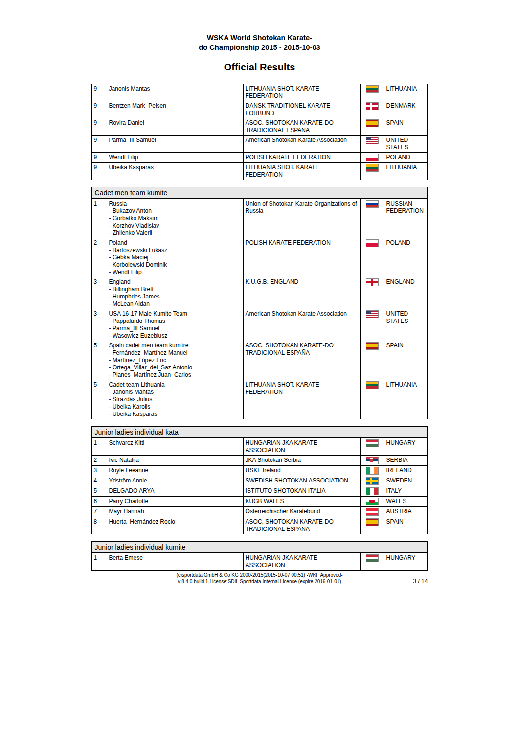WSKA World Shotokan Karate-
do Championship 2015 - 2015-10-03
Official Results
| 9 | Janonis Mantas | LITHUANIA SHOT. KARATE FEDERATION | | LITHUANIA |
| 9 | Bentzen Mark_Pelsen | DANSK TRADITIONEL KARATE FORBUND | | DENMARK |
| 9 | Rovira Daniel | ASOC. SHOTOKAN KARATE-DO TRADICIONAL ESPAÑA | | SPAIN |
| 9 | Parma_III Samuel | American Shotokan Karate Association | | UNITED STATES |
| 9 | Wendt Filip | POLISH KARATE FEDERATION | | POLAND |
| 9 | Ubeika Kasparas | LITHUANIA SHOT. KARATE FEDERATION | | LITHUANIA |
Cadet men team kumite
| 1 | Russia - Bukazov Anton - Gorbatko Maksim - Korzhov Vladislav - Zhilenko Valerii | Union of Shotokan Karate Organizations of Russia | | RUSSIAN FEDERATION |
| 2 | Poland - Bartoszewski Lukasz - Gebka Maciej - Korbolewski Dominik - Wendt Filip | POLISH KARATE FEDERATION | | POLAND |
| 3 | England - Billingham Brett - Humphries James - McLean Aidan | K.U.G.B. ENGLAND | | ENGLAND |
| 3 | USA 16-17 Male Kumite Team - Pappalardo Thomas - Parma_III Samuel - Wasowicz Euzebiusz | American Shotokan Karate Association | | UNITED STATES |
| 5 | Spain cadet men team kumitre - Fernández_Martínez Manuel - Martínez_López Eric - Ortega_Villar_del_Saz Antonio - Planes_Martínez Juan_Carlos | ASOC. SHOTOKAN KARATE-DO TRADICIONAL ESPAÑA | | SPAIN |
| 5 | Cadet team Lithuania - Janonis Mantas - Strazdas Julius - Ubeika Karolis - Ubeika Kasparas | LITHUANIA SHOT. KARATE FEDERATION | | LITHUANIA |
Junior ladies individual kata
| 1 | Schvarcz Kitti | HUNGARIAN JKA KARATE ASSOCIATION | | HUNGARY |
| 2 | Ivic Natalija | JKA Shotokan Serbia | | SERBIA |
| 3 | Royle Leeanne | USKF Ireland | | IRELAND |
| 4 | Ydström Annie | SWEDISH SHOTOKAN ASSOCIATION | | SWEDEN |
| 5 | DELGADO ARYA | ISTITUTO SHOTOKAN ITALIA | | ITALY |
| 6 | Parry Charlotte | KUGB WALES | | WALES |
| 7 | Mayr Hannah | Österreichischer Karatebund | | AUSTRIA |
| 8 | Huerta_Hernández Rocio | ASOC. SHOTOKAN KARATE-DO TRADICIONAL ESPAÑA | | SPAIN |
Junior ladies individual kumite
| 1 | Berta Emese | HUNGARIAN JKA KARATE ASSOCIATION | | HUNGARY |
(c)sportdata GmbH & Co KG 2000-2015(2015-10-07 00:51) -WKF Approved-
v 8.4.0 build 1 License:SDIL Sportdata Internal License (expire 2016-01-01)
3 / 14